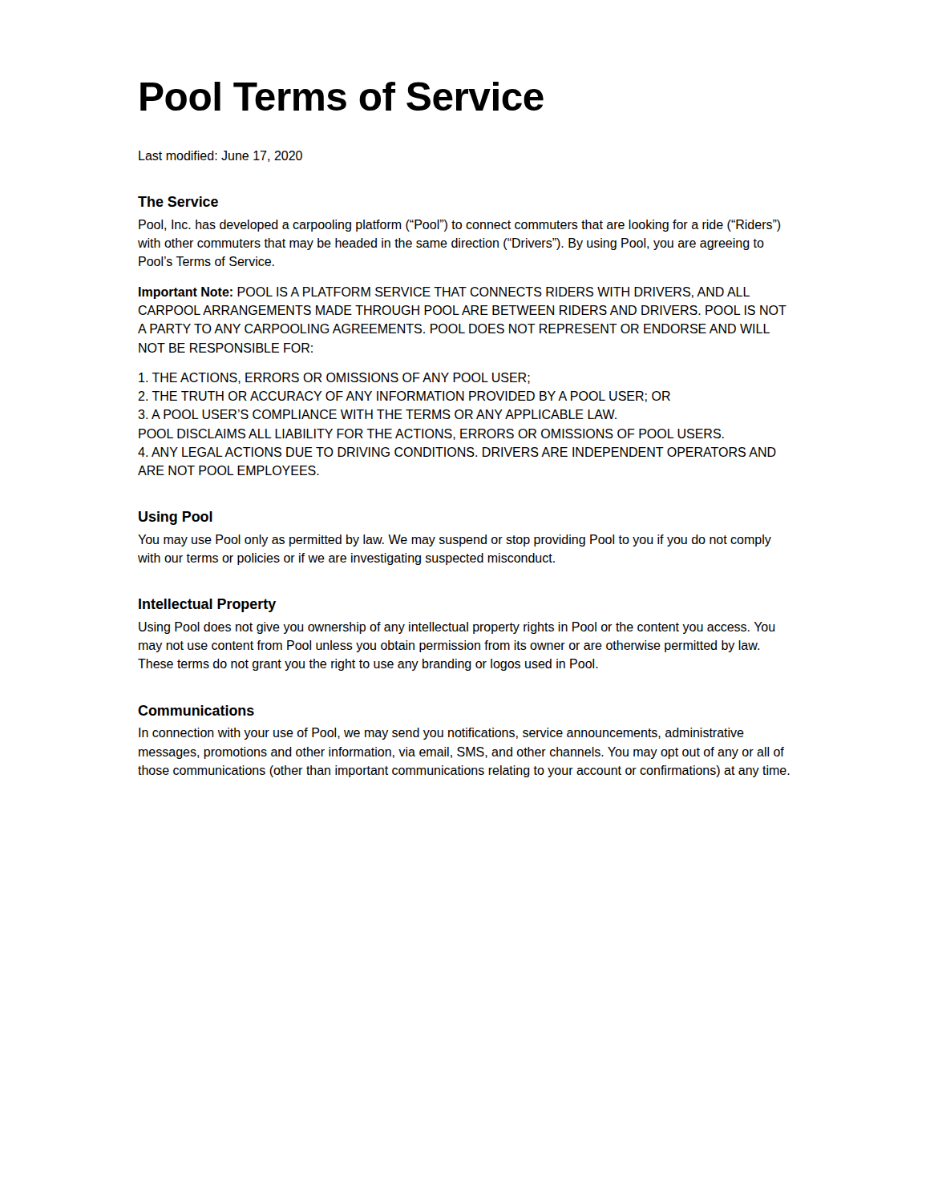Pool Terms of Service
Last modified: June 17, 2020
The Service
Pool, Inc. has developed a carpooling platform (“Pool”) to connect commuters that are looking for a ride (“Riders”) with other commuters that may be headed in the same direction (“Drivers”). By using Pool, you are agreeing to Pool’s Terms of Service.
Important Note: Pool is a platform service that connects riders with drivers, and all carpool arrangements made through Pool are between riders and drivers. Pool is not a party to any carpooling agreements. Pool does not represent or endorse and will not be responsible for:
1. The actions, errors or omissions of any Pool user;
2. The truth or accuracy of any information provided by a Pool user; or
3. A Pool user’s compliance with the terms or any applicable law.
Pool disclaims all liability for the actions, errors or omissions of Pool users.
4. Any legal actions due to driving conditions. Drivers are independent operators and are not Pool employees.
Using Pool
You may use Pool only as permitted by law. We may suspend or stop providing Pool to you if you do not comply with our terms or policies or if we are investigating suspected misconduct.
Intellectual Property
Using Pool does not give you ownership of any intellectual property rights in Pool or the content you access. You may not use content from Pool unless you obtain permission from its owner or are otherwise permitted by law. These terms do not grant you the right to use any branding or logos used in Pool.
Communications
In connection with your use of Pool, we may send you notifications, service announcements, administrative messages, promotions and other information, via email, SMS, and other channels. You may opt out of any or all of those communications (other than important communications relating to your account or confirmations) at any time.